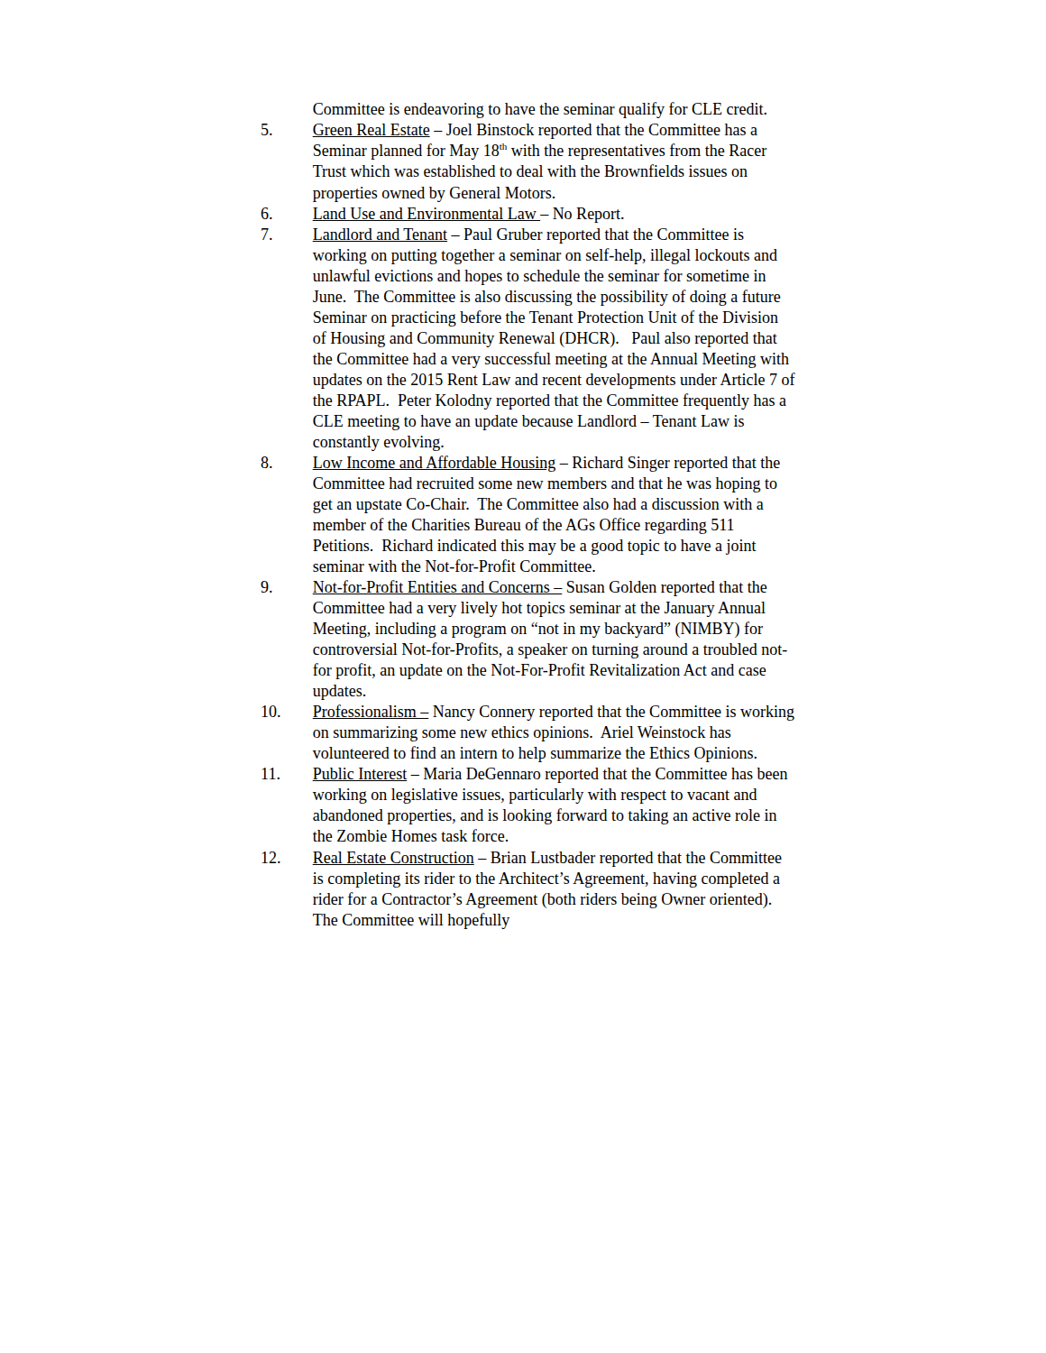Committee is endeavoring to have the seminar qualify for CLE credit.
5. Green Real Estate – Joel Binstock reported that the Committee has a Seminar planned for May 18th with the representatives from the Racer Trust which was established to deal with the Brownfields issues on properties owned by General Motors.
6. Land Use and Environmental Law – No Report.
7. Landlord and Tenant – Paul Gruber reported that the Committee is working on putting together a seminar on self-help, illegal lockouts and unlawful evictions and hopes to schedule the seminar for sometime in June. The Committee is also discussing the possibility of doing a future Seminar on practicing before the Tenant Protection Unit of the Division of Housing and Community Renewal (DHCR). Paul also reported that the Committee had a very successful meeting at the Annual Meeting with updates on the 2015 Rent Law and recent developments under Article 7 of the RPAPL. Peter Kolodny reported that the Committee frequently has a CLE meeting to have an update because Landlord – Tenant Law is constantly evolving.
8. Low Income and Affordable Housing – Richard Singer reported that the Committee had recruited some new members and that he was hoping to get an upstate Co-Chair. The Committee also had a discussion with a member of the Charities Bureau of the AGs Office regarding 511 Petitions. Richard indicated this may be a good topic to have a joint seminar with the Not-for-Profit Committee.
9. Not-for-Profit Entities and Concerns – Susan Golden reported that the Committee had a very lively hot topics seminar at the January Annual Meeting, including a program on “not in my backyard” (NIMBY) for controversial Not-for-Profits, a speaker on turning around a troubled not-for profit, an update on the Not-For-Profit Revitalization Act and case updates.
10. Professionalism – Nancy Connery reported that the Committee is working on summarizing some new ethics opinions. Ariel Weinstock has volunteered to find an intern to help summarize the Ethics Opinions.
11. Public Interest – Maria DeGennaro reported that the Committee has been working on legislative issues, particularly with respect to vacant and abandoned properties, and is looking forward to taking an active role in the Zombie Homes task force.
12. Real Estate Construction – Brian Lustbader reported that the Committee is completing its rider to the Architect’s Agreement, having completed a rider for a Contractor’s Agreement (both riders being Owner oriented). The Committee will hopefully